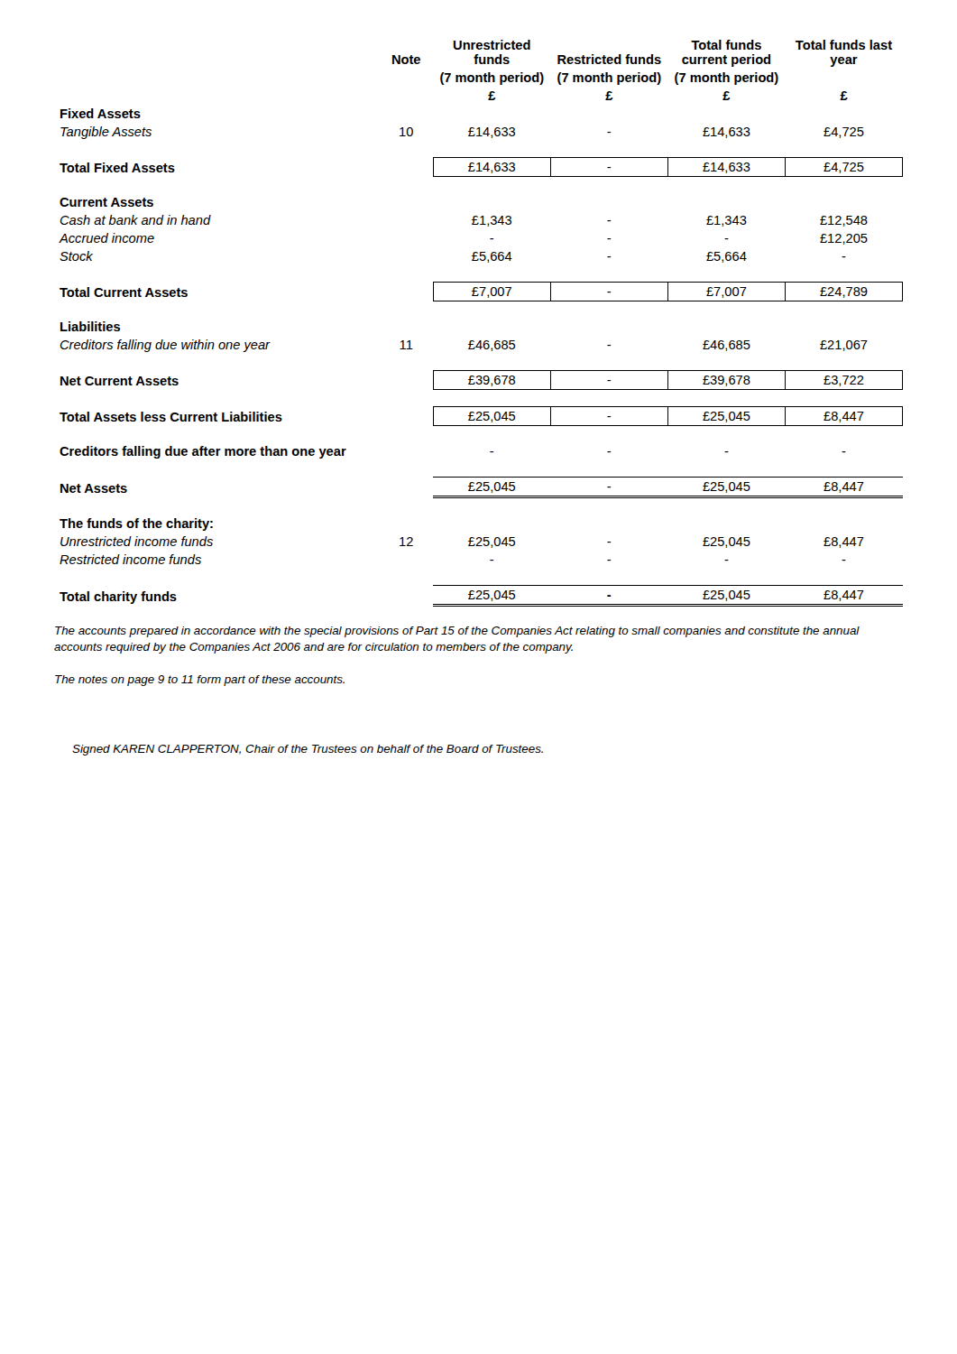| | Note | Unrestricted funds | Restricted funds | Total funds current period | Total funds last year |
| --- | --- | --- | --- | --- | --- |
| | | (7 month period) | (7 month period) | (7 month period) | |
| | | £ | £ | £ | £ |
| Fixed Assets | | | | | |
| Tangible Assets | 10 | £14,633 | - | £14,633 | £4,725 |
| Total Fixed Assets | | £14,633 | - | £14,633 | £4,725 |
| Current Assets | | | | | |
| Cash at bank and in hand | | £1,343 | - | £1,343 | £12,548 |
| Accrued income | | - | - | - | £12,205 |
| Stock | | £5,664 | - | £5,664 | - |
| Total Current Assets | | £7,007 | - | £7,007 | £24,789 |
| Liabilities | | | | | |
| Creditors falling due within one year | 11 | £46,685 | - | £46,685 | £21,067 |
| Net Current Assets | | £39,678 | - | £39,678 | £3,722 |
| Total Assets less Current Liabilities | | £25,045 | - | £25,045 | £8,447 |
| Creditors falling due after more than one year | | - | - | - | - |
| Net Assets | | £25,045 | - | £25,045 | £8,447 |
| The funds of the charity: | | | | | |
| Unrestricted income funds | 12 | £25,045 | - | £25,045 | £8,447 |
| Restricted income funds | | - | - | - | - |
| Total charity funds | | £25,045 | - | £25,045 | £8,447 |
The accounts prepared in accordance with the special provisions of Part 15 of the Companies Act relating to small companies and constitute the annual accounts required by the Companies Act 2006 and are for circulation to members of the company.
The notes on page 9 to 11 form part of these accounts.
Signed KAREN CLAPPERTON, Chair of the Trustees on behalf of the Board of Trustees.